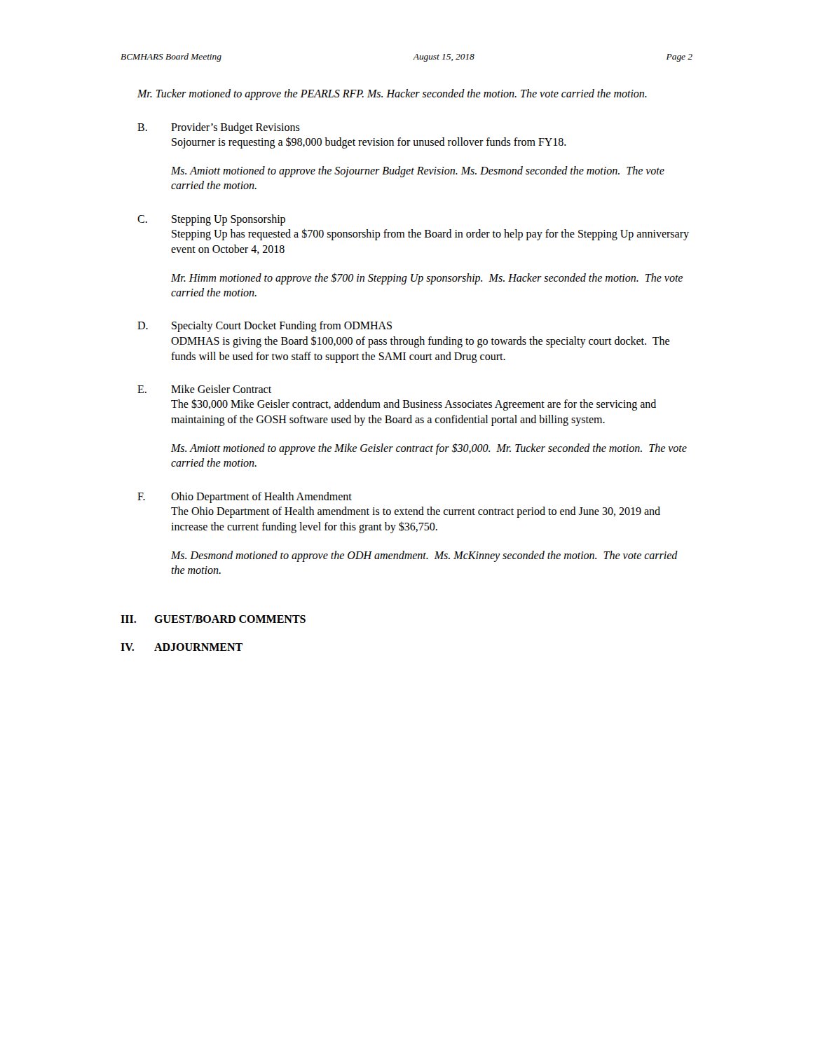BCMHARS Board Meeting August 15, 2018 Page 2
Mr. Tucker motioned to approve the PEARLS RFP. Ms. Hacker seconded the motion. The vote carried the motion.
B.
Provider’s Budget Revisions
Sojourner is requesting a $98,000 budget revision for unused rollover funds from FY18.
Ms. Amiott motioned to approve the Sojourner Budget Revision. Ms. Desmond seconded the motion. The vote carried the motion.
C.
Stepping Up Sponsorship
Stepping Up has requested a $700 sponsorship from the Board in order to help pay for the Stepping Up anniversary event on October 4, 2018
Mr. Himm motioned to approve the $700 in Stepping Up sponsorship. Ms. Hacker seconded the motion. The vote carried the motion.
D.
Specialty Court Docket Funding from ODMHAS
ODMHAS is giving the Board $100,000 of pass through funding to go towards the specialty court docket. The funds will be used for two staff to support the SAMI court and Drug court.
E.
Mike Geisler Contract
The $30,000 Mike Geisler contract, addendum and Business Associates Agreement are for the servicing and maintaining of the GOSH software used by the Board as a confidential portal and billing system.
Ms. Amiott motioned to approve the Mike Geisler contract for $30,000. Mr. Tucker seconded the motion. The vote carried the motion.
F.
Ohio Department of Health Amendment
The Ohio Department of Health amendment is to extend the current contract period to end June 30, 2019 and increase the current funding level for this grant by $36,750.
Ms. Desmond motioned to approve the ODH amendment. Ms. McKinney seconded the motion. The vote carried the motion.
III. GUEST/BOARD COMMENTS
IV. ADJOURNMENT